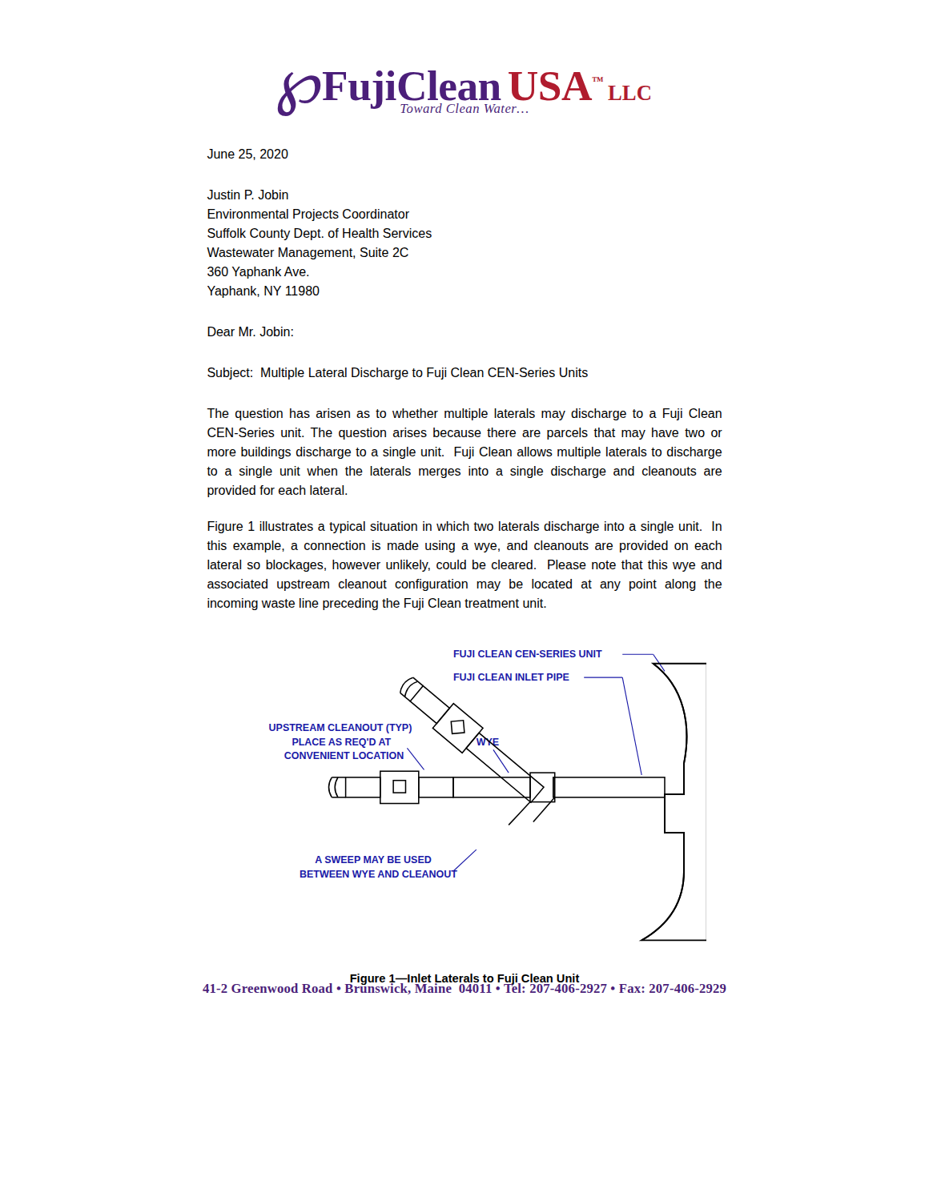℘Fuji Clean USA™LLC
Toward Clean Water…
June 25, 2020
Justin P. Jobin
Environmental Projects Coordinator
Suffolk County Dept. of Health Services
Wastewater Management, Suite 2C
360 Yaphank Ave.
Yaphank, NY 11980
Dear Mr. Jobin:
Subject: Multiple Lateral Discharge to Fuji Clean CEN-Series Units
The question has arisen as to whether multiple laterals may discharge to a Fuji Clean CEN-Series unit. The question arises because there are parcels that may have two or more buildings discharge to a single unit. Fuji Clean allows multiple laterals to discharge to a single unit when the laterals merges into a single discharge and cleanouts are provided for each lateral.
Figure 1 illustrates a typical situation in which two laterals discharge into a single unit. In this example, a connection is made using a wye, and cleanouts are provided on each lateral so blockages, however unlikely, could be cleared. Please note that this wye and associated upstream cleanout configuration may be located at any point along the incoming waste line preceding the Fuji Clean treatment unit.
FUJI CLEAN CEN-SERIES UNIT FUJI CLEAN INLET PIPE UPSTREAM CLEANOUT (TYP) PLACE AS REQ'D AT CONVENIENT LOCATION WYE A SWEEP MAY BE USED BETWEEN WYE AND CLEANOUT
Figure 1—Inlet Laterals to Fuji Clean Unit
41-2 Greenwood Road • Brunswick, Maine 04011 • Tel: 207-406-2927 • Fax: 207-406-2929